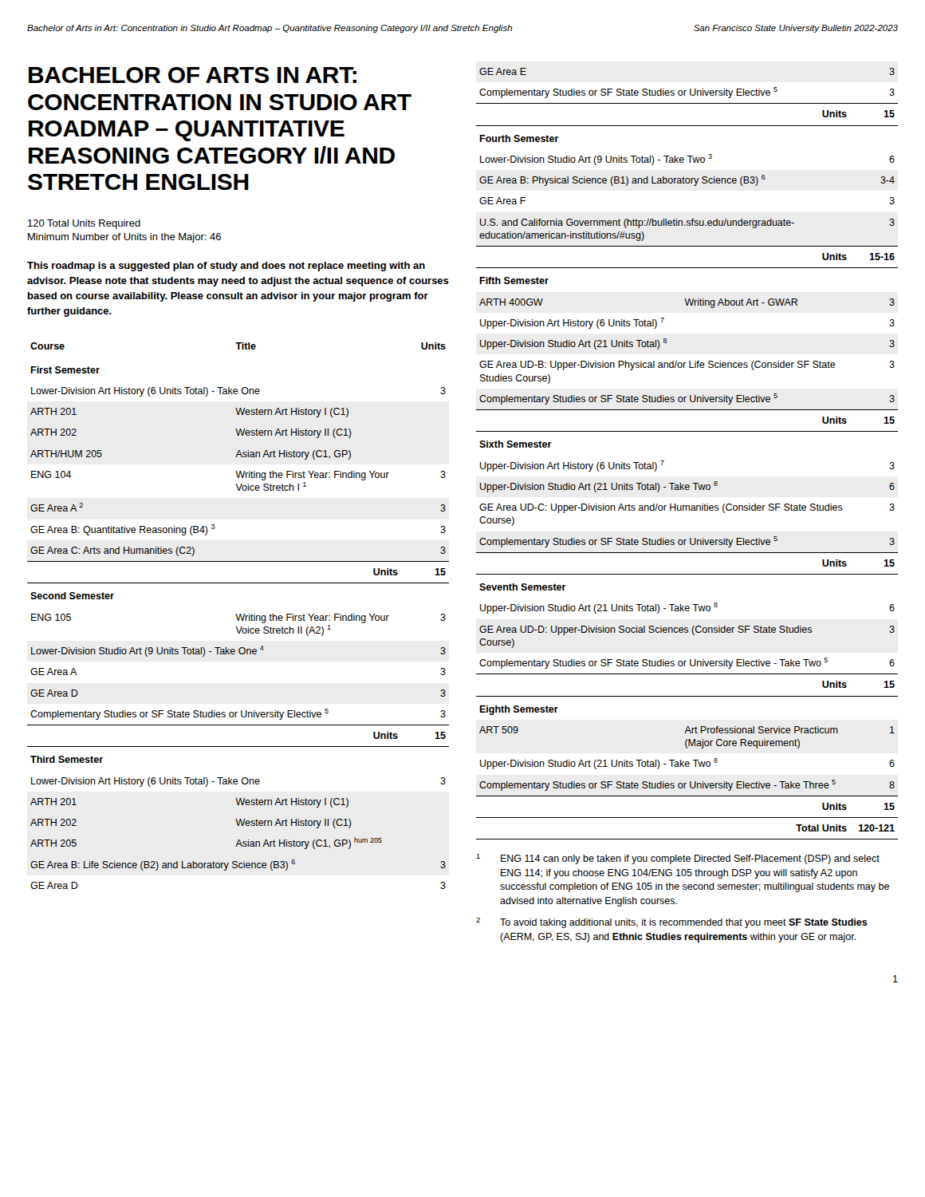Bachelor of Arts in Art: Concentration in Studio Art Roadmap – Quantitative Reasoning Category I/II and Stretch English
San Francisco State University Bulletin 2022-2023
BACHELOR OF ARTS IN ART: CONCENTRATION IN STUDIO ART ROADMAP – QUANTITATIVE REASONING CATEGORY I/II AND STRETCH ENGLISH
120 Total Units Required
Minimum Number of Units in the Major: 46
This roadmap is a suggested plan of study and does not replace meeting with an advisor. Please note that students may need to adjust the actual sequence of courses based on course availability. Please consult an advisor in your major program for further guidance.
| Course | Title | Units |
| --- | --- | --- |
| First Semester |
| Lower-Division Art History (6 Units Total) - Take One | 3 |
| ARTH 201 | Western Art History I (C1) | |
| ARTH 202 | Western Art History II (C1) | |
| ARTH/HUM 205 | Asian Art History (C1, GP) | |
| ENG 104 | Writing the First Year: Finding Your Voice Stretch I 1 | 3 |
| GE Area A 2 | 3 |
| GE Area B: Quantitative Reasoning (B4) 3 | 3 |
| GE Area C: Arts and Humanities (C2) | 3 |
| | Units | 15 |
| Second Semester |
| ENG 105 | Writing the First Year: Finding Your Voice Stretch II (A2) 1 | 3 |
| Lower-Division Studio Art (9 Units Total) - Take One 4 | 3 |
| GE Area A | 3 |
| GE Area D | 3 |
| Complementary Studies or SF State Studies or University Elective 5 | 3 |
| | Units | 15 |
| Third Semester |
| Lower-Division Art History (6 Units Total) - Take One | 3 |
| ARTH 201 | Western Art History I (C1) | |
| ARTH 202 | Western Art History II (C1) | |
| ARTH 205 | Asian Art History (C1, GP) hum 205 | |
| GE Area B: Life Science (B2) and Laboratory Science (B3) 6 | 3 |
| GE Area D | 3 |
| GE Area E | 3 |
| Complementary Studies or SF State Studies or University Elective 5 | 3 |
| | Units | 15 |
| Fourth Semester |
| Lower-Division Studio Art (9 Units Total) - Take Two 3 | 6 |
| GE Area B: Physical Science (B1) and Laboratory Science (B3) 6 | 3-4 |
| GE Area F | 3 |
| U.S. and California Government ( http://bulletin.sfsu.edu/undergraduate-education/american-institutions/#usg ) | 3 |
| | Units | 15-16 |
| Fifth Semester |
| ARTH 400GW | Writing About Art - GWAR | 3 |
| Upper-Division Art History (6 Units Total) 7 | 3 |
| Upper-Division Studio Art (21 Units Total) 8 | 3 |
| GE Area UD-B: Upper-Division Physical and/or Life Sciences (Consider SF State Studies Course) | 3 |
| Complementary Studies or SF State Studies or University Elective 5 | 3 |
| | Units | 15 |
| Sixth Semester |
| Upper-Division Art History (6 Units Total) 7 | 3 |
| Upper-Division Studio Art (21 Units Total) - Take Two 8 | 6 |
| GE Area UD-C: Upper-Division Arts and/or Humanities (Consider SF State Studies Course) | 3 |
| Complementary Studies or SF State Studies or University Elective 5 | 3 |
| | Units | 15 |
| Seventh Semester |
| Upper-Division Studio Art (21 Units Total) - Take Two 8 | 6 |
| GE Area UD-D: Upper-Division Social Sciences (Consider SF State Studies Course) | 3 |
| Complementary Studies or SF State Studies or University Elective - Take Two 5 | 6 |
| | Units | 15 |
| Eighth Semester |
| ART 509 | Art Professional Service Practicum (Major Core Requirement) | 1 |
| Upper-Division Studio Art (21 Units Total) - Take Two 8 | 6 |
| Complementary Studies or SF State Studies or University Elective - Take Three 5 | 8 |
| | Units | 15 |
| | Total Units | 120-121 |
ENG 114 can only be taken if you complete Directed Self-Placement (DSP) and select ENG 114; if you choose ENG 104/ENG 105 through DSP you will satisfy A2 upon successful completion of ENG 105 in the second semester; multilingual students may be advised into alternative English courses.
To avoid taking additional units, it is recommended that you meet SF State Studies (AERM, GP, ES, SJ) and Ethnic Studies requirements within your GE or major.
1